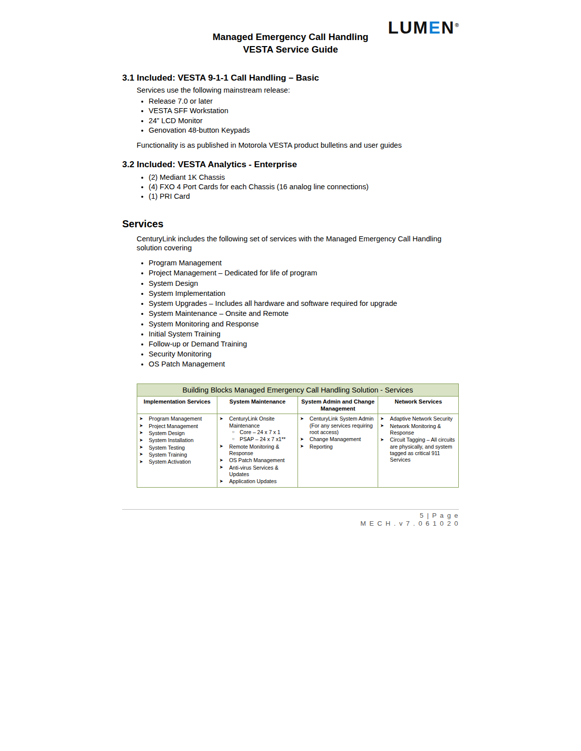LUMEN®
Managed Emergency Call Handling
VESTA Service Guide
3.1 Included: VESTA 9-1-1 Call Handling – Basic
Services use the following mainstream release:
Release 7.0 or later
VESTA SFF Workstation
24” LCD Monitor
Genovation 48-button Keypads
Functionality is as published in Motorola VESTA product bulletins and user guides
3.2 Included: VESTA Analytics - Enterprise
(2) Mediant 1K Chassis
(4) FXO 4 Port Cards for each Chassis (16 analog line connections)
(1) PRI Card
Services
CenturyLink includes the following set of services with the Managed Emergency Call Handling solution covering
Program Management
Project Management – Dedicated for life of program
System Design
System Implementation
System Upgrades – Includes all hardware and software required for upgrade
System Maintenance – Onsite and Remote
System Monitoring and Response
Initial System Training
Follow-up or Demand Training
Security Monitoring
OS Patch Management
Building Blocks Managed Emergency Call Handling Solution - Services
| Implementation Services | System Maintenance | System Admin and Change Management | Network Services |
| --- | --- | --- | --- |
| Program Management Project Management System Design System Installation System Testing System Training System Activation | CenturyLink Onsite Maintenance Core – 24 x 7 x 1 PSAP – 24 x 7 x1** Remote Monitoring & Response OS Patch Management Anti-virus Services & Updates Application Updates | CenturyLink System Admin (For any services requiring root access) Change Management Reporting | Adaptive Network Security Network Monitoring & Response Circuit Tagging – All circuits are physically, and system tagged as critical 911 Services |
5 | P a g e M E C H . v 7 . 0 6 1 0 2 0